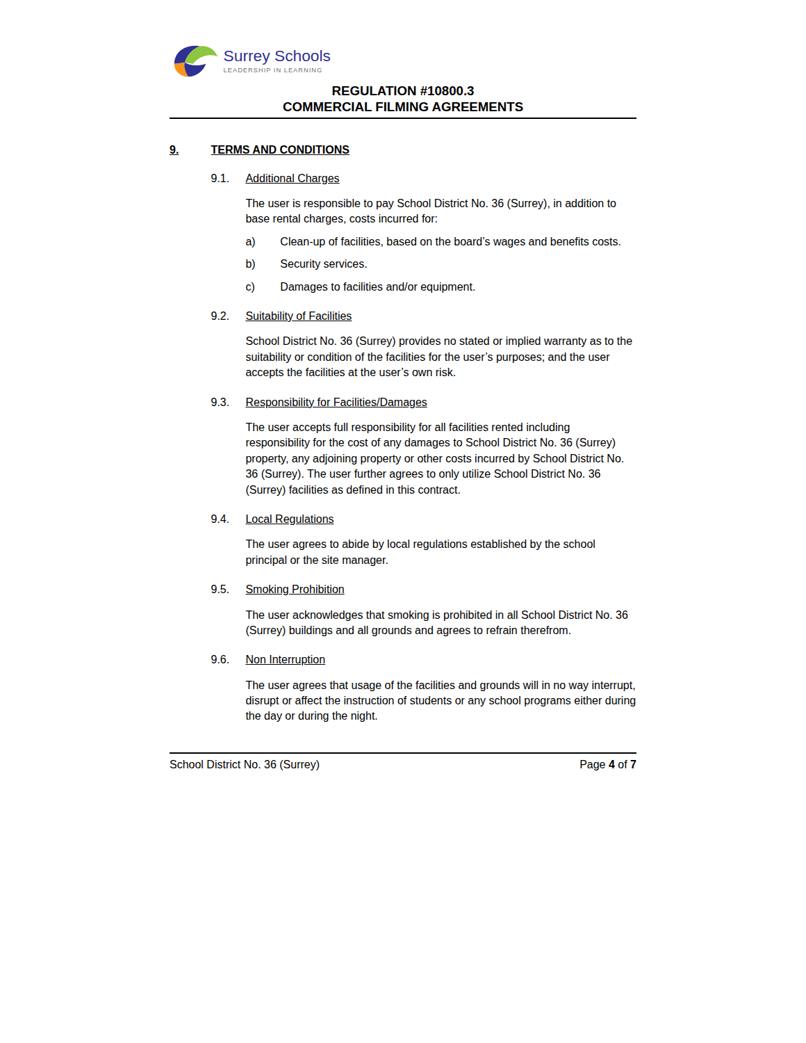Surrey Schools LEADERSHIP IN LEARNING
REGULATION #10800.3
COMMERCIAL FILMING AGREEMENTS
9.
TERMS AND CONDITIONS
9.1.
Additional Charges
The user is responsible to pay School District No. 36 (Surrey), in addition to base rental charges, costs incurred for:
a) Clean-up of facilities, based on the board’s wages and benefits costs.
b) Security services.
c) Damages to facilities and/or equipment.
9.2.
Suitability of Facilities
School District No. 36 (Surrey) provides no stated or implied warranty as to the suitability or condition of the facilities for the user’s purposes; and the user accepts the facilities at the user’s own risk.
9.3.
Responsibility for Facilities/Damages
The user accepts full responsibility for all facilities rented including responsibility for the cost of any damages to School District No. 36 (Surrey) property, any adjoining property or other costs incurred by School District No. 36 (Surrey). The user further agrees to only utilize School District No. 36 (Surrey) facilities as defined in this contract.
9.4.
Local Regulations
The user agrees to abide by local regulations established by the school principal or the site manager.
9.5.
Smoking Prohibition
The user acknowledges that smoking is prohibited in all School District No. 36 (Surrey) buildings and all grounds and agrees to refrain therefrom.
9.6.
Non Interruption
The user agrees that usage of the facilities and grounds will in no way interrupt, disrupt or affect the instruction of students or any school programs either during the day or during the night.
School District No. 36 (Surrey)
Page 4 of 7